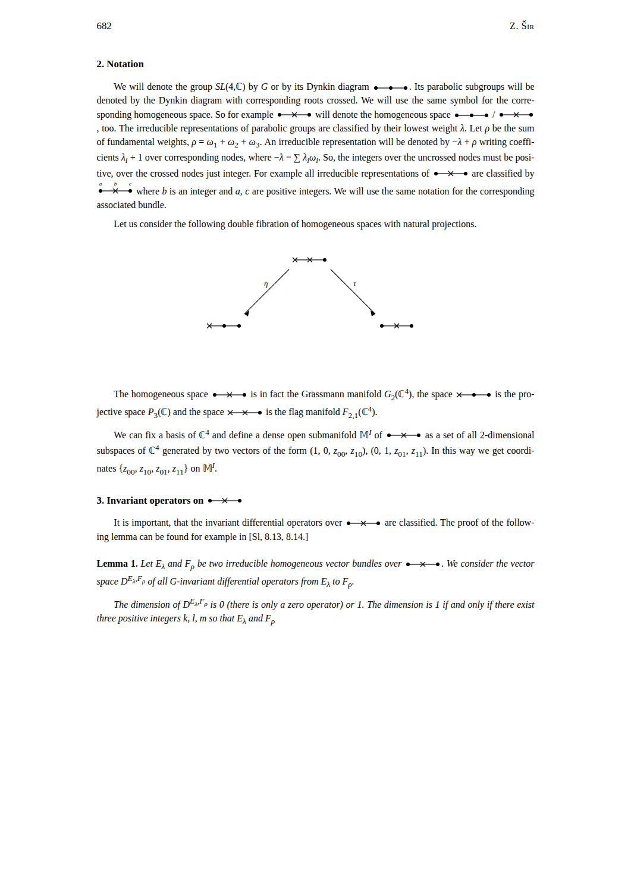682 Z. Šír
2. Notation
We will denote the group SL(4,ℂ) by G or by its Dynkin diagram . Its parabolic subgroups will be denoted by the Dynkin diagram with corresponding roots crossed. We will use the same symbol for the corresponding homogeneous space. So for example will denote the homogeneous space / , too. The irreducible representations of parabolic groups are classified by their lowest weight λ. Let ρ be the sum of fundamental weights, ρ = ω1 + ω2 + ω3. An irreducible representation will be denoted by −λ + ρ writing coefficients λi + 1 over corresponding nodes, where −λ = ∑ λiωi. So, the integers over the uncrossed nodes must be positive, over the crossed nodes just integer. For example all irreducible representations of are classified by abc where b is an integer and a, c are positive integers. We will use the same notation for the corresponding associated bundle.
Let us consider the following double fibration of homogeneous spaces with natural projections.
η τ
The homogeneous space is in fact the Grassmann manifold G2(ℂ4), the space is the projective space P3(ℂ) and the space is the flag manifold F2,1(ℂ4).
We can fix a basis of ℂ4 and define a dense open submanifold 𝕄I of as a set of all 2-dimensional subspaces of ℂ4 generated by two vectors of the form (1, 0, z00, z10), (0, 1, z01, z11). In this way we get coordinates {z00, z10, z01, z11} on 𝕄I.
3. Invariant operators on
It is important, that the invariant differential operators over are classified. The proof of the following lemma can be found for example in [Sl, 8.13, 8.14.]
Lemma 1. Let Eλ and Fρ be two irreducible homogeneous vector bundles over . We consider the vector space DEλ,Fρ of all G-invariant differential operators from Eλ to Fρ.
The dimension of DEλ,Fρ is 0 (there is only a zero operator) or 1. The dimension is 1 if and only if there exist three positive integers k, l, m so that Eλ and Fρ